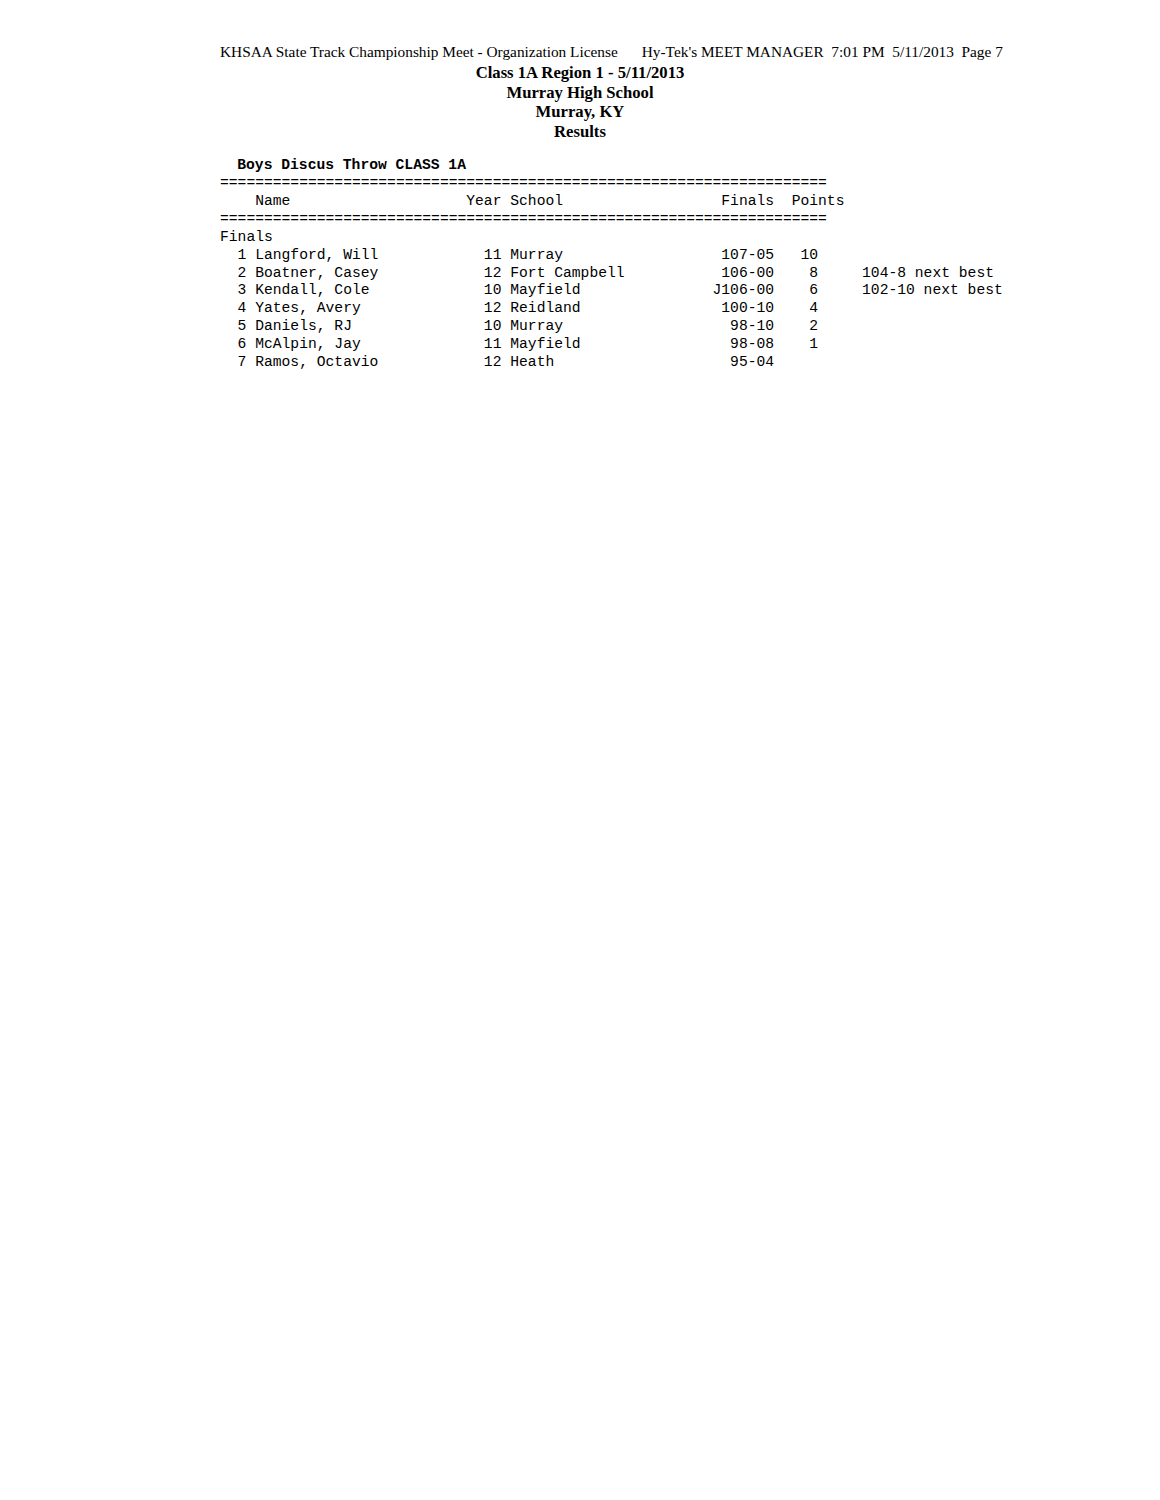KHSAA State Track Championship Meet - Organization License
Hy-Tek's MEET MANAGER 7:01 PM 5/11/2013 Page 7
Class 1A Region 1 - 5/11/2013
Murray High School
Murray, KY
Results
Boys Discus Throw CLASS 1A
=====================================================================
    Name                    Year School                  Finals  Points
=====================================================================
Finals
  1 Langford, Will            11 Murray                  107-05   10
  2 Boatner, Casey            12 Fort Campbell           106-00    8     104-8 next best
  3 Kendall, Cole             10 Mayfield               J106-00    6     102-10 next best
  4 Yates, Avery              12 Reidland                100-10    4
  5 Daniels, RJ               10 Murray                   98-10    2
  6 McAlpin, Jay              11 Mayfield                 98-08    1
  7 Ramos, Octavio            12 Heath                    95-04